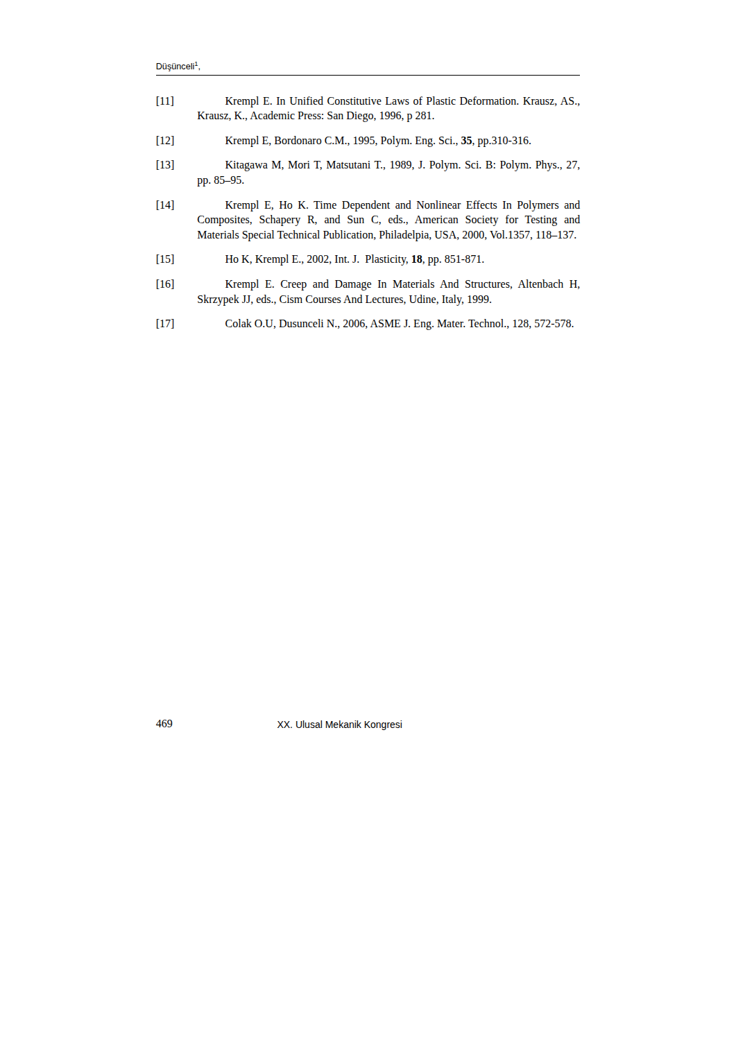Düşünceli1,
[11]
Krempl E. In Unified Constitutive Laws of Plastic Deformation. Krausz, AS., Krausz, K., Academic Press: San Diego, 1996, p 281.
[12]
Krempl E, Bordonaro C.M., 1995, Polym. Eng. Sci., 35, pp.310-316.
[13]
Kitagawa M, Mori T, Matsutani T., 1989, J. Polym. Sci. B: Polym. Phys., 27, pp. 85–95.
[14]
Krempl E, Ho K. Time Dependent and Nonlinear Effects In Polymers and Composites, Schapery R, and Sun C, eds., American Society for Testing and Materials Special Technical Publication, Philadelpia, USA, 2000, Vol.1357, 118–137.
[15]
Ho K, Krempl E., 2002, Int. J. Plasticity, 18, pp. 851-871.
[16]
Krempl E. Creep and Damage In Materials And Structures, Altenbach H, Skrzypek JJ, eds., Cism Courses And Lectures, Udine, Italy, 1999.
[17]
Colak O.U, Dusunceli N., 2006, ASME J. Eng. Mater. Technol., 128, 572-578.
469
XX. Ulusal Mekanik Kongresi